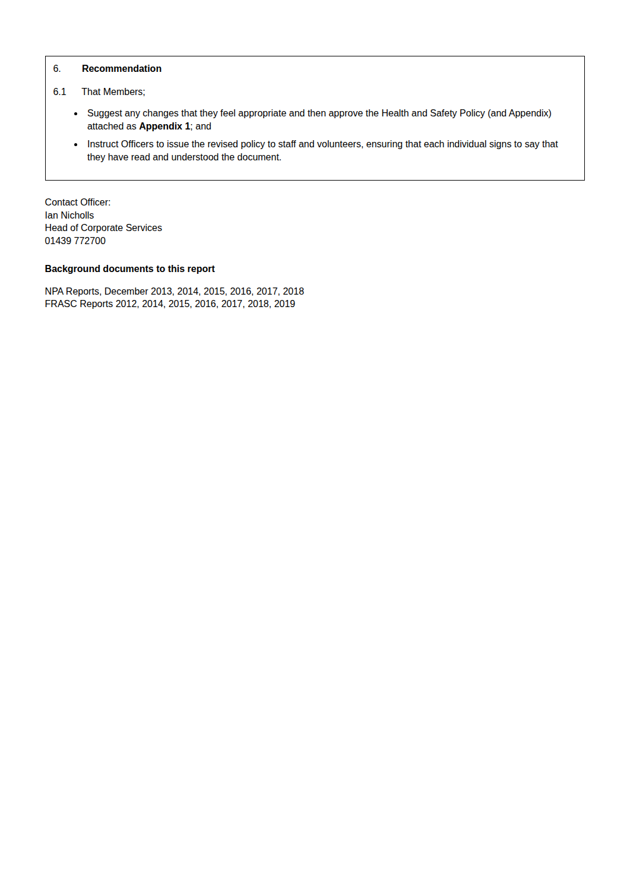6. Recommendation
6.1 That Members;
Suggest any changes that they feel appropriate and then approve the Health and Safety Policy (and Appendix) attached as Appendix 1; and
Instruct Officers to issue the revised policy to staff and volunteers, ensuring that each individual signs to say that they have read and understood the document.
Contact Officer:
Ian Nicholls
Head of Corporate Services
01439 772700
Background documents to this report
NPA Reports, December 2013, 2014, 2015, 2016, 2017, 2018
FRASC Reports 2012, 2014, 2015, 2016, 2017, 2018, 2019